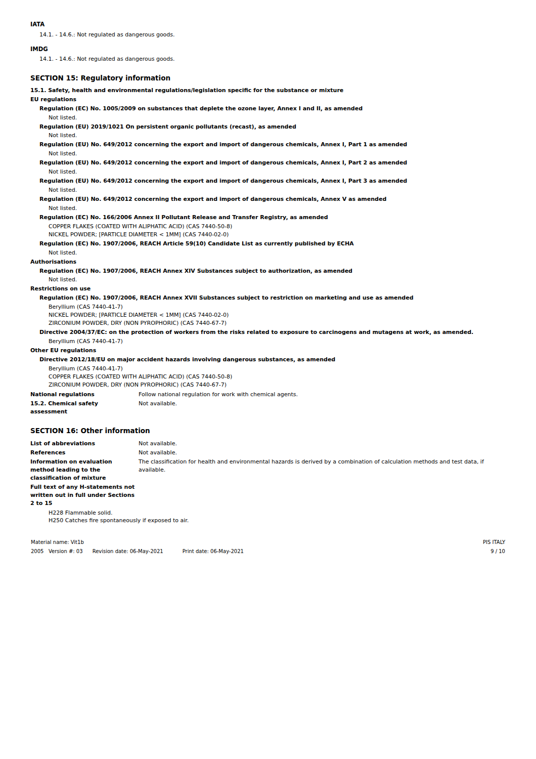IATA
14.1. - 14.6.: Not regulated as dangerous goods.
IMDG
14.1. - 14.6.: Not regulated as dangerous goods.
SECTION 15: Regulatory information
15.1. Safety, health and environmental regulations/legislation specific for the substance or mixture
EU regulations
Regulation (EC) No. 1005/2009 on substances that deplete the ozone layer, Annex I and II, as amended
Not listed.
Regulation (EU) 2019/1021 On persistent organic pollutants (recast), as amended
Not listed.
Regulation (EU) No. 649/2012 concerning the export and import of dangerous chemicals, Annex I, Part 1 as amended
Not listed.
Regulation (EU) No. 649/2012 concerning the export and import of dangerous chemicals, Annex I, Part 2 as amended
Not listed.
Regulation (EU) No. 649/2012 concerning the export and import of dangerous chemicals, Annex I, Part 3 as amended
Not listed.
Regulation (EU) No. 649/2012 concerning the export and import of dangerous chemicals, Annex V as amended
Not listed.
Regulation (EC) No. 166/2006 Annex II Pollutant Release and Transfer Registry, as amended
COPPER FLAKES (COATED WITH ALIPHATIC ACID) (CAS 7440-50-8)
NICKEL POWDER; [PARTICLE DIAMETER < 1MM] (CAS 7440-02-0)
Regulation (EC) No. 1907/2006, REACH Article 59(10) Candidate List as currently published by ECHA
Not listed.
Authorisations
Regulation (EC) No. 1907/2006, REACH Annex XIV Substances subject to authorization, as amended
Not listed.
Restrictions on use
Regulation (EC) No. 1907/2006, REACH Annex XVII Substances subject to restriction on marketing and use as amended
Beryllium (CAS 7440-41-7)
NICKEL POWDER; [PARTICLE DIAMETER < 1MM] (CAS 7440-02-0)
ZIRCONIUM POWDER, DRY (NON PYROPHORIC) (CAS 7440-67-7)
Directive 2004/37/EC: on the protection of workers from the risks related to exposure to carcinogens and mutagens at work, as amended.
Beryllium (CAS 7440-41-7)
Other EU regulations
Directive 2012/18/EU on major accident hazards involving dangerous substances, as amended
Beryllium (CAS 7440-41-7)
COPPER FLAKES (COATED WITH ALIPHATIC ACID) (CAS 7440-50-8)
ZIRCONIUM POWDER, DRY (NON PYROPHORIC) (CAS 7440-67-7)
| National regulations | Follow national regulation for work with chemical agents. |
| 15.2. Chemical safety assessment | Not available. |
SECTION 16: Other information
| List of abbreviations | Not available. |
| References | Not available. |
| Information on evaluation method leading to the classification of mixture | The classification for health and environmental hazards is derived by a combination of calculation methods and test data, if available. |
| Full text of any H-statements not written out in full under Sections 2 to 15 | |
H228 Flammable solid.
H250 Catches fire spontaneously if exposed to air.
| Material name: Vit1b | PIS ITALY |
| 2005 Version #: 03 Revision date: 06-May-2021 Print date: 06-May-2021 | 9 / 10 |